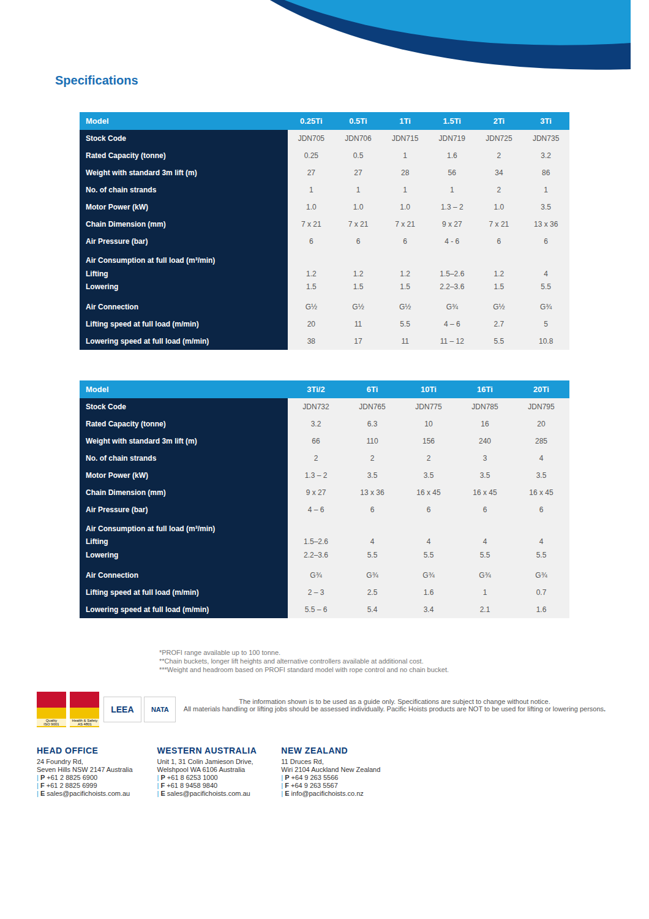Specifications
| Model | 0.25Ti | 0.5Ti | 1Ti | 1.5Ti | 2Ti | 3Ti |
| --- | --- | --- | --- | --- | --- | --- |
| Stock Code | JDN705 | JDN706 | JDN715 | JDN719 | JDN725 | JDN735 |
| Rated Capacity (tonne) | 0.25 | 0.5 | 1 | 1.6 | 2 | 3.2 |
| Weight with standard 3m lift (m) | 27 | 27 | 28 | 56 | 34 | 86 |
| No. of chain strands | 1 | 1 | 1 | 1 | 2 | 1 |
| Motor Power (kW) | 1.0 | 1.0 | 1.0 | 1.3 – 2 | 1.0 | 3.5 |
| Chain Dimension (mm) | 7 x 21 | 7 x 21 | 7 x 21 | 9 x 27 | 7 x 21 | 13 x 36 |
| Air Pressure (bar) | 6 | 6 | 6 | 4 - 6 | 6 | 6 |
| Air Consumption at full load (m³/min) Lifting Lowering | 1.2 1.5 | 1.2 1.5 | 1.2 1.5 | 1.5–2.6 2.2–3.6 | 1.2 1.5 | 4 5.5 |
| Air Connection | G½ | G½ | G½ | G¾ | G½ | G¾ |
| Lifting speed at full load (m/min) | 20 | 11 | 5.5 | 4 – 6 | 2.7 | 5 |
| Lowering speed at full load (m/min) | 38 | 17 | 11 | 11 – 12 | 5.5 | 10.8 |
| Model | 3Ti/2 | 6Ti | 10Ti | 16Ti | 20Ti |
| --- | --- | --- | --- | --- | --- |
| Stock Code | JDN732 | JDN765 | JDN775 | JDN785 | JDN795 |
| Rated Capacity (tonne) | 3.2 | 6.3 | 10 | 16 | 20 |
| Weight with standard 3m lift (m) | 66 | 110 | 156 | 240 | 285 |
| No. of chain strands | 2 | 2 | 2 | 3 | 4 |
| Motor Power (kW) | 1.3 – 2 | 3.5 | 3.5 | 3.5 | 3.5 |
| Chain Dimension (mm) | 9 x 27 | 13 x 36 | 16 x 45 | 16 x 45 | 16 x 45 |
| Air Pressure (bar) | 4 – 6 | 6 | 6 | 6 | 6 |
| Air Consumption at full load (m³/min) Lifting Lowering | 1.5–2.6 2.2–3.6 | 4 5.5 | 4 5.5 | 4 5.5 | 4 5.5 |
| Air Connection | G¾ | G¾ | G¾ | G¾ | G¾ |
| Lifting speed at full load (m/min) | 2 – 3 | 2.5 | 1.6 | 1 | 0.7 |
| Lowering speed at full load (m/min) | 5.5 – 6 | 5.4 | 3.4 | 2.1 | 1.6 |
*PROFI range available up to 100 tonne.
**Chain buckets, longer lift heights and alternative controllers available at additional cost.
***Weight and headroom based on PROFI standard model with rope control and no chain bucket.
Quality
ISO 9001
Health & Safety
AS 4801
LEEA
NATA
The information shown is to be used as a guide only. Specifications are subject to change without notice.
All materials handling or lifting jobs should be assessed individually. Pacific Hoists products are NOT to be used for lifting or lowering persons.
HEAD OFFICE
24 Foundry Rd,
Seven Hills NSW 2147 Australia
| P +61 2 8825 6900
| F +61 2 8825 6999
| E sales@pacifichoists.com.au
WESTERN AUSTRALIA
Unit 1, 31 Colin Jamieson Drive,
Welshpool WA 6106 Australia
| P +61 8 6253 1000
| F +61 8 9458 9840
| E sales@pacifichoists.com.au
NEW ZEALAND
11 Druces Rd,
Wiri 2104 Auckland New Zealand
| P +64 9 263 5566
| F +64 9 263 5567
| E info@pacifichoists.co.nz